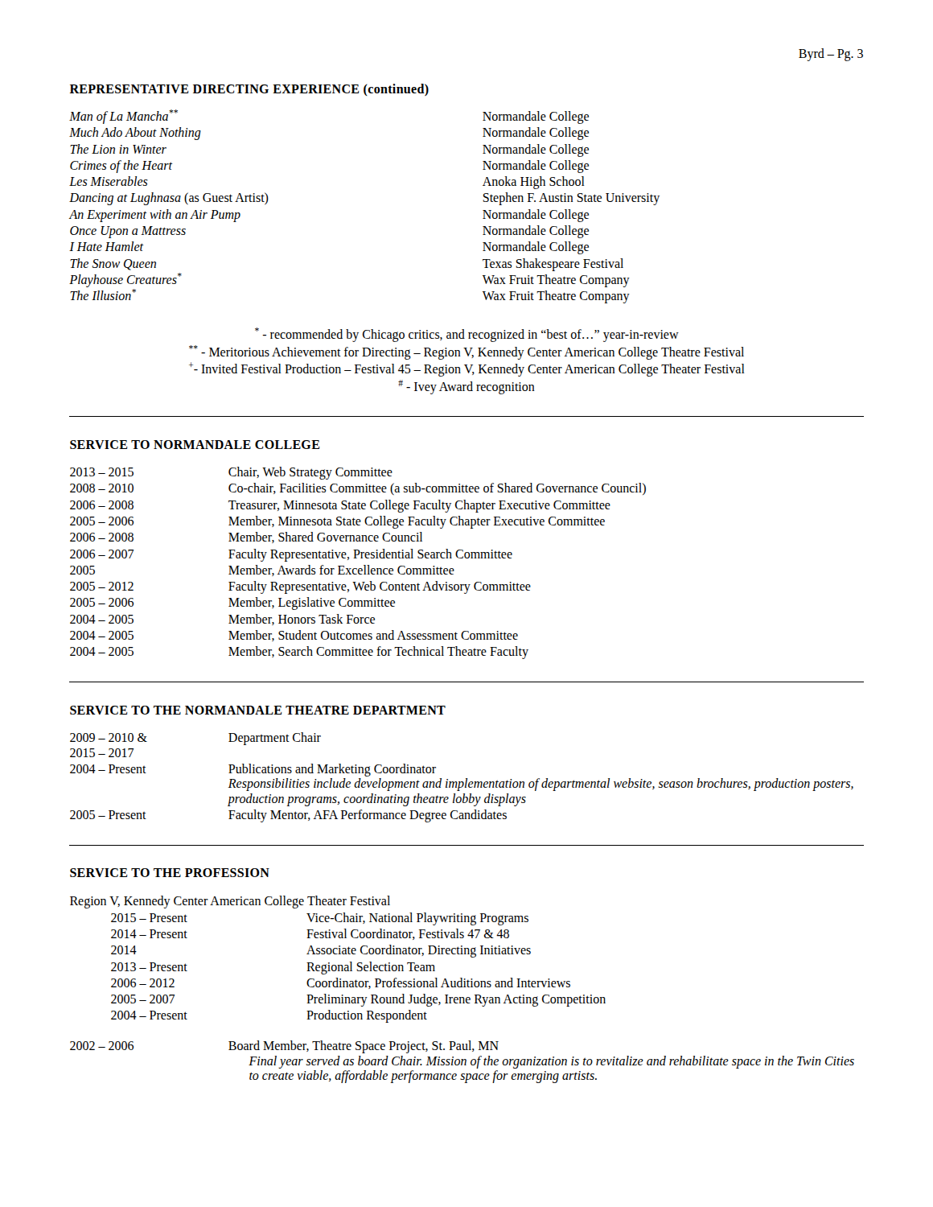Byrd – Pg. 3
REPRESENTATIVE DIRECTING EXPERIENCE (continued)
| Man of La Mancha ** | Normandale College |
| Much Ado About Nothing | Normandale College |
| The Lion in Winter | Normandale College |
| Crimes of the Heart | Normandale College |
| Les Miserables | Anoka High School |
| Dancing at Lughnasa (as Guest Artist) | Stephen F. Austin State University |
| An Experiment with an Air Pump | Normandale College |
| Once Upon a Mattress | Normandale College |
| I Hate Hamlet | Normandale College |
| The Snow Queen | Texas Shakespeare Festival |
| Playhouse Creatures * | Wax Fruit Theatre Company |
| The Illusion * | Wax Fruit Theatre Company |
* - recommended by Chicago critics, and recognized in “best of…” year-in-review
** - Meritorious Achievement for Directing – Region V, Kennedy Center American College Theatre Festival
+- Invited Festival Production – Festival 45 – Region V, Kennedy Center American College Theater Festival
# - Ivey Award recognition
SERVICE TO NORMANDALE COLLEGE
| 2013 – 2015 | Chair, Web Strategy Committee |
| 2008 – 2010 | Co-chair, Facilities Committee (a sub-committee of Shared Governance Council) |
| 2006 – 2008 | Treasurer, Minnesota State College Faculty Chapter Executive Committee |
| 2005 – 2006 | Member, Minnesota State College Faculty Chapter Executive Committee |
| 2006 – 2008 | Member, Shared Governance Council |
| 2006 – 2007 | Faculty Representative, Presidential Search Committee |
| 2005 | Member, Awards for Excellence Committee |
| 2005 – 2012 | Faculty Representative, Web Content Advisory Committee |
| 2005 – 2006 | Member, Legislative Committee |
| 2004 – 2005 | Member, Honors Task Force |
| 2004 – 2005 | Member, Student Outcomes and Assessment Committee |
| 2004 – 2005 | Member, Search Committee for Technical Theatre Faculty |
SERVICE TO THE NORMANDALE THEATRE DEPARTMENT
| 2009 – 2010 & 2015 – 2017 | Department Chair |
| 2004 – Present | Publications and Marketing Coordinator Responsibilities include development and implementation of departmental website, season brochures, production posters, production programs, coordinating theatre lobby displays |
| 2005 – Present | Faculty Mentor, AFA Performance Degree Candidates |
SERVICE TO THE PROFESSION
Region V, Kennedy Center American College Theater Festival
| 2015 – Present | Vice-Chair, National Playwriting Programs |
| 2014 – Present | Festival Coordinator, Festivals 47 & 48 |
| 2014 | Associate Coordinator, Directing Initiatives |
| 2013 – Present | Regional Selection Team |
| 2006 – 2012 | Coordinator, Professional Auditions and Interviews |
| 2005 – 2007 | Preliminary Round Judge, Irene Ryan Acting Competition |
| 2004 – Present | Production Respondent |
| 2002 – 2006 | Board Member, Theatre Space Project, St. Paul, MN Final year served as board Chair. Mission of the organization is to revitalize and rehabilitate space in the Twin Cities to create viable, affordable performance space for emerging artists. |